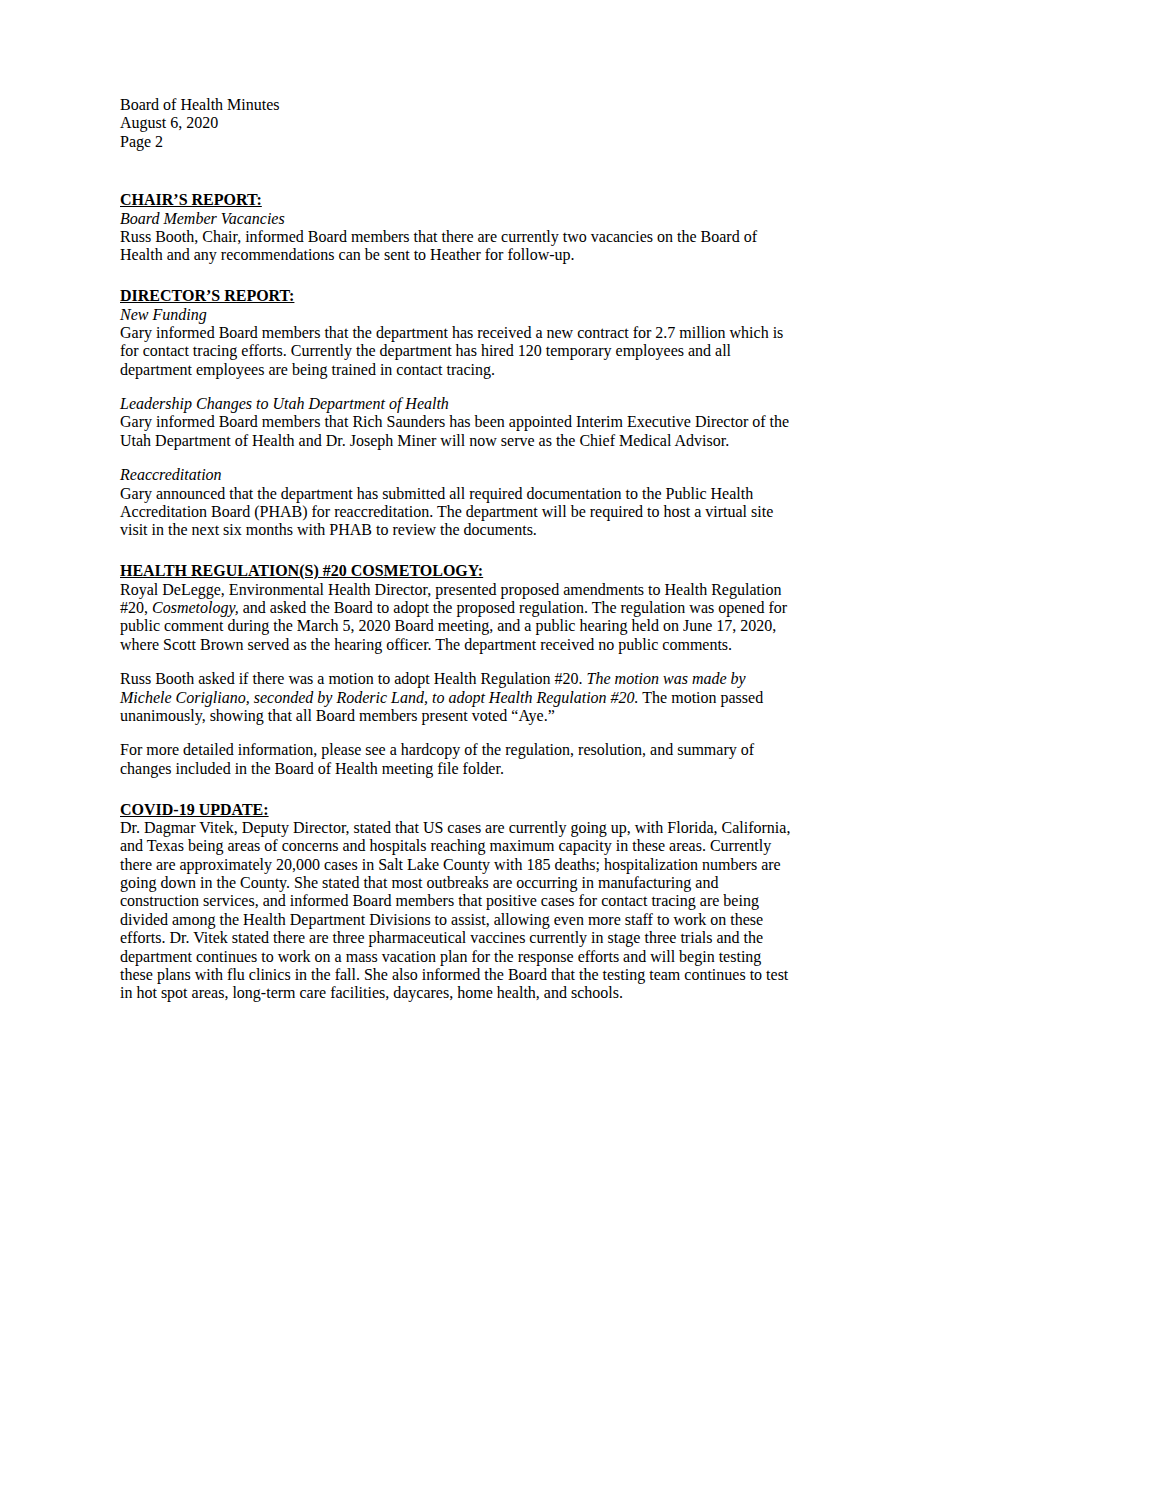Board of Health Minutes
August 6, 2020
Page 2
CHAIR’S REPORT:
Board Member Vacancies
Russ Booth, Chair, informed Board members that there are currently two vacancies on the Board of Health and any recommendations can be sent to Heather for follow-up.
DIRECTOR’S REPORT:
New Funding
Gary informed Board members that the department has received a new contract for 2.7 million which is for contact tracing efforts. Currently the department has hired 120 temporary employees and all department employees are being trained in contact tracing.
Leadership Changes to Utah Department of Health
Gary informed Board members that Rich Saunders has been appointed Interim Executive Director of the Utah Department of Health and Dr. Joseph Miner will now serve as the Chief Medical Advisor.
Reaccreditation
Gary announced that the department has submitted all required documentation to the Public Health Accreditation Board (PHAB) for reaccreditation. The department will be required to host a virtual site visit in the next six months with PHAB to review the documents.
HEALTH REGULATION(S) #20 COSMETOLOGY:
Royal DeLegge, Environmental Health Director, presented proposed amendments to Health Regulation #20, Cosmetology, and asked the Board to adopt the proposed regulation. The regulation was opened for public comment during the March 5, 2020 Board meeting, and a public hearing held on June 17, 2020, where Scott Brown served as the hearing officer. The department received no public comments.
Russ Booth asked if there was a motion to adopt Health Regulation #20. The motion was made by Michele Corigliano, seconded by Roderic Land, to adopt Health Regulation #20. The motion passed unanimously, showing that all Board members present voted “Aye.”
For more detailed information, please see a hardcopy of the regulation, resolution, and summary of changes included in the Board of Health meeting file folder.
COVID-19 UPDATE:
Dr. Dagmar Vitek, Deputy Director, stated that US cases are currently going up, with Florida, California, and Texas being areas of concerns and hospitals reaching maximum capacity in these areas. Currently there are approximately 20,000 cases in Salt Lake County with 185 deaths; hospitalization numbers are going down in the County. She stated that most outbreaks are occurring in manufacturing and construction services, and informed Board members that positive cases for contact tracing are being divided among the Health Department Divisions to assist, allowing even more staff to work on these efforts. Dr. Vitek stated there are three pharmaceutical vaccines currently in stage three trials and the department continues to work on a mass vacation plan for the response efforts and will begin testing these plans with flu clinics in the fall. She also informed the Board that the testing team continues to test in hot spot areas, long-term care facilities, daycares, home health, and schools.